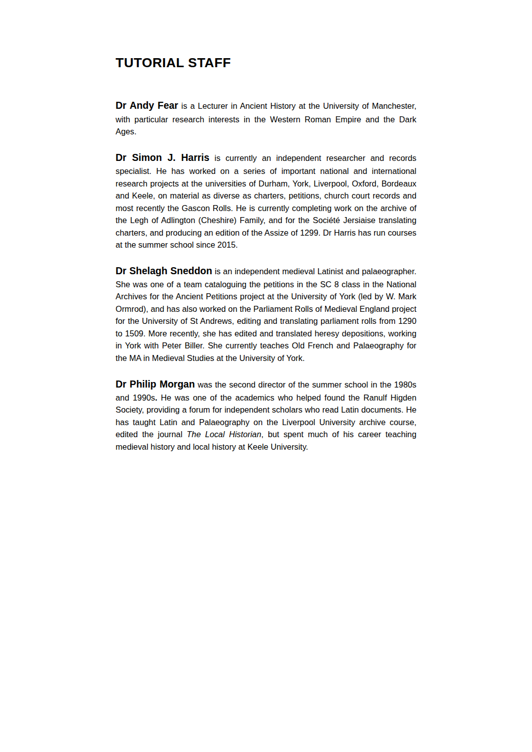TUTORIAL STAFF
Dr Andy Fear is a Lecturer in Ancient History at the University of Manchester, with particular research interests in the Western Roman Empire and the Dark Ages.
Dr Simon J. Harris is currently an independent researcher and records specialist. He has worked on a series of important national and international research projects at the universities of Durham, York, Liverpool, Oxford, Bordeaux and Keele, on material as diverse as charters, petitions, church court records and most recently the Gascon Rolls. He is currently completing work on the archive of the Legh of Adlington (Cheshire) Family, and for the Société Jersiaise translating charters, and producing an edition of the Assize of 1299. Dr Harris has run courses at the summer school since 2015.
Dr Shelagh Sneddon is an independent medieval Latinist and palaeographer. She was one of a team cataloguing the petitions in the SC 8 class in the National Archives for the Ancient Petitions project at the University of York (led by W. Mark Ormrod), and has also worked on the Parliament Rolls of Medieval England project for the University of St Andrews, editing and translating parliament rolls from 1290 to 1509. More recently, she has edited and translated heresy depositions, working in York with Peter Biller. She currently teaches Old French and Palaeography for the MA in Medieval Studies at the University of York.
Dr Philip Morgan was the second director of the summer school in the 1980s and 1990s. He was one of the academics who helped found the Ranulf Higden Society, providing a forum for independent scholars who read Latin documents. He has taught Latin and Palaeography on the Liverpool University archive course, edited the journal The Local Historian, but spent much of his career teaching medieval history and local history at Keele University.